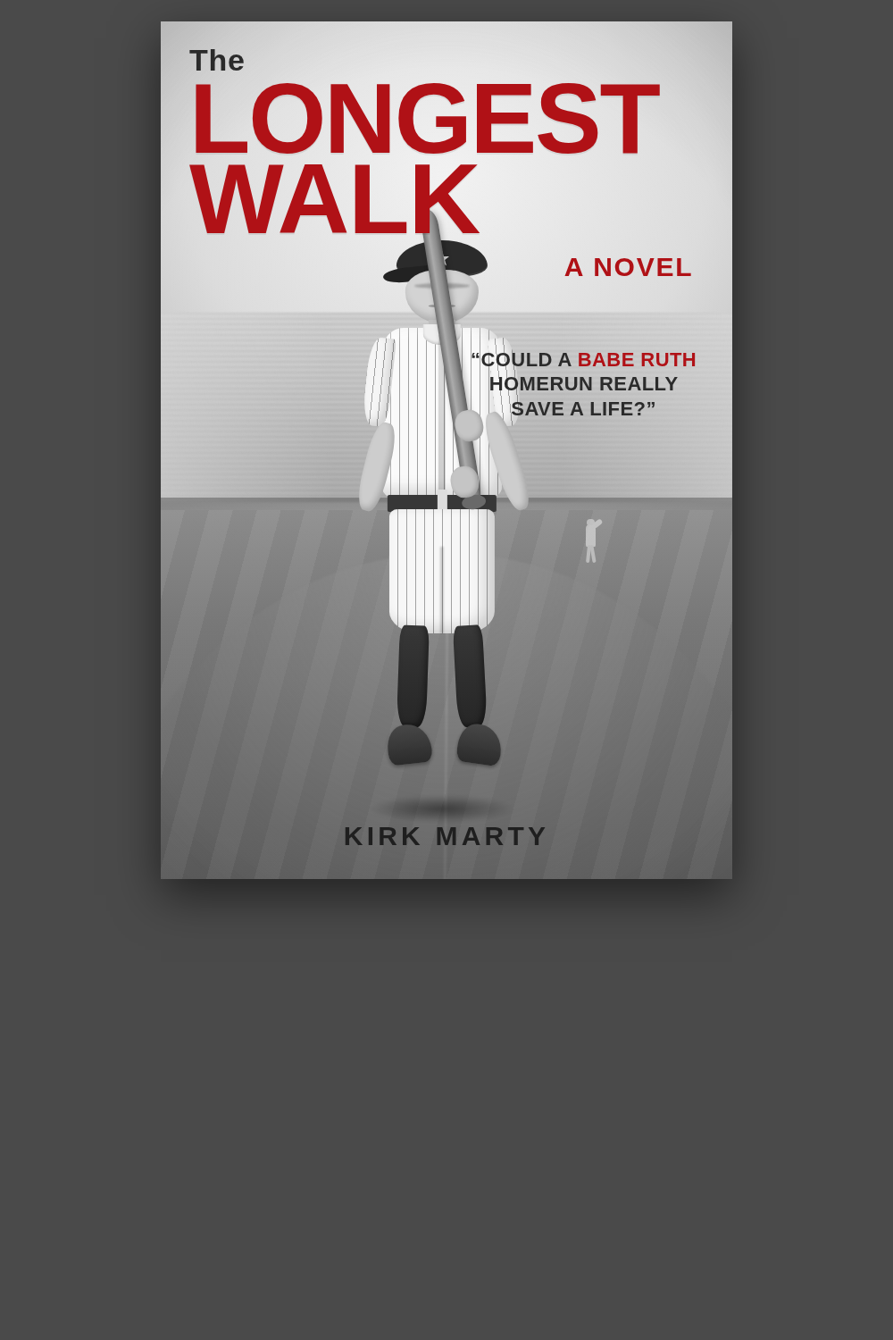The Longest Walk
A Novel
“Could a Babe Ruth homerun really save a life?”
Kirk Marty